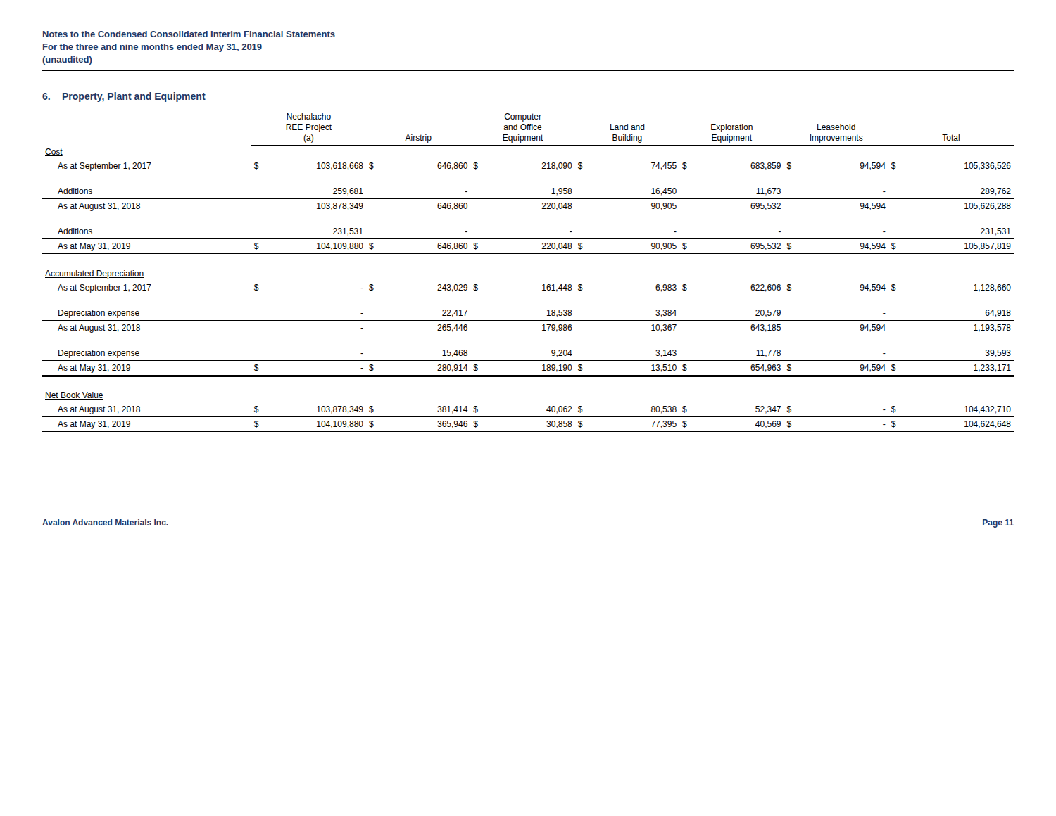Notes to the Condensed Consolidated Interim Financial Statements
For the three and nine months ended May 31, 2019
(unaudited)
6. Property, Plant and Equipment
| | Nechalacho REE Project (a) | Airstrip | Computer and Office Equipment | Land and Building | Exploration Equipment | Leasehold Improvements | Total |
| --- | --- | --- | --- | --- | --- | --- | --- |
| Cost | |
| As at September 1, 2017 | $ | 103,618,668 | $ | 646,860 | $ | 218,090 | $ | 74,455 | $ | 683,859 | $ | 94,594 | $ | 105,336,526 |
| Additions | | 259,681 | | - | | 1,958 | | 16,450 | | 11,673 | | - | | 289,762 |
| As at August 31, 2018 | | 103,878,349 | | 646,860 | | 220,048 | | 90,905 | | 695,532 | | 94,594 | | 105,626,288 |
| Additions | | 231,531 | | - | | - | | - | | - | | - | | 231,531 |
| As at May 31, 2019 | $ | 104,109,880 | $ | 646,860 | $ | 220,048 | $ | 90,905 | $ | 695,532 | $ | 94,594 | $ | 105,857,819 |
| Accumulated Depreciation | |
| As at September 1, 2017 | $ | - | $ | 243,029 | $ | 161,448 | $ | 6,983 | $ | 622,606 | $ | 94,594 | $ | 1,128,660 |
| Depreciation expense | | - | | 22,417 | | 18,538 | | 3,384 | | 20,579 | | - | | 64,918 |
| As at August 31, 2018 | | - | | 265,446 | | 179,986 | | 10,367 | | 643,185 | | 94,594 | | 1,193,578 |
| Depreciation expense | | - | | 15,468 | | 9,204 | | 3,143 | | 11,778 | | - | | 39,593 |
| As at May 31, 2019 | $ | - | $ | 280,914 | $ | 189,190 | $ | 13,510 | $ | 654,963 | $ | 94,594 | $ | 1,233,171 |
| Net Book Value | |
| As at August 31, 2018 | $ | 103,878,349 | $ | 381,414 | $ | 40,062 | $ | 80,538 | $ | 52,347 | $ | - | $ | 104,432,710 |
| As at May 31, 2019 | $ | 104,109,880 | $ | 365,946 | $ | 30,858 | $ | 77,395 | $ | 40,569 | $ | - | $ | 104,624,648 |
Avalon Advanced Materials Inc.
Page 11